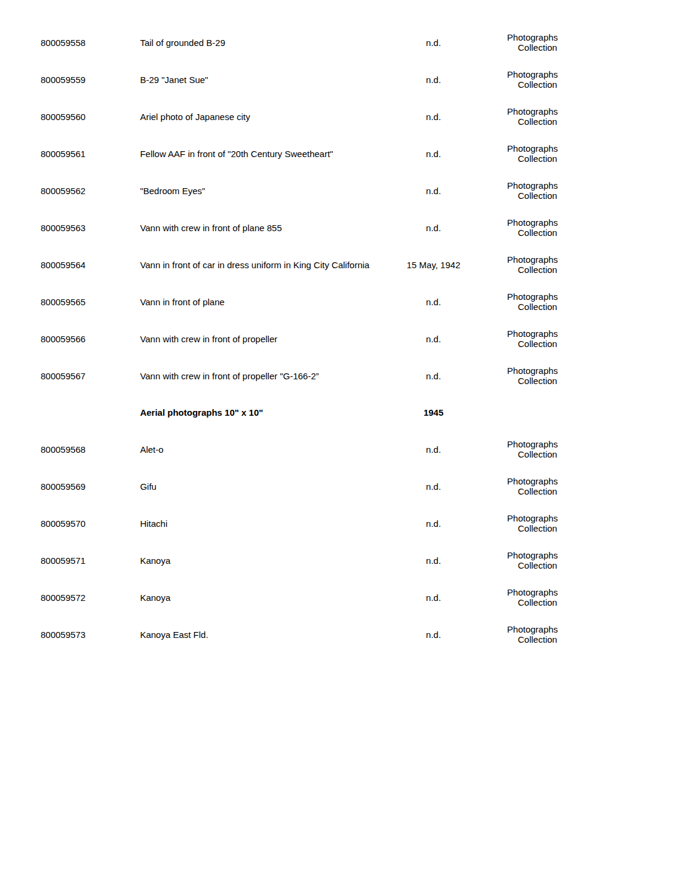| 800059558 | Tail of grounded B-29 | n.d. | Photographs Collection |
| 800059559 | B-29 "Janet Sue" | n.d. | Photographs Collection |
| 800059560 | Ariel photo of Japanese city | n.d. | Photographs Collection |
| 800059561 | Fellow AAF in front of "20th Century Sweetheart" | n.d. | Photographs Collection |
| 800059562 | "Bedroom Eyes" | n.d. | Photographs Collection |
| 800059563 | Vann with crew in front of plane 855 | n.d. | Photographs Collection |
| 800059564 | Vann in front of car in dress uniform in King City California | 15 May, 1942 | Photographs Collection |
| 800059565 | Vann in front of plane | n.d. | Photographs Collection |
| 800059566 | Vann with crew in front of propeller | n.d. | Photographs Collection |
| 800059567 | Vann with crew in front of propeller "G-166-2” | n.d. | Photographs Collection |
| | Aerial photographs 10" x 10" | 1945 | |
| 800059568 | Alet-o | n.d. | Photographs Collection |
| 800059569 | Gifu | n.d. | Photographs Collection |
| 800059570 | Hitachi | n.d. | Photographs Collection |
| 800059571 | Kanoya | n.d. | Photographs Collection |
| 800059572 | Kanoya | n.d. | Photographs Collection |
| 800059573 | Kanoya East Fld. | n.d. | Photographs Collection |